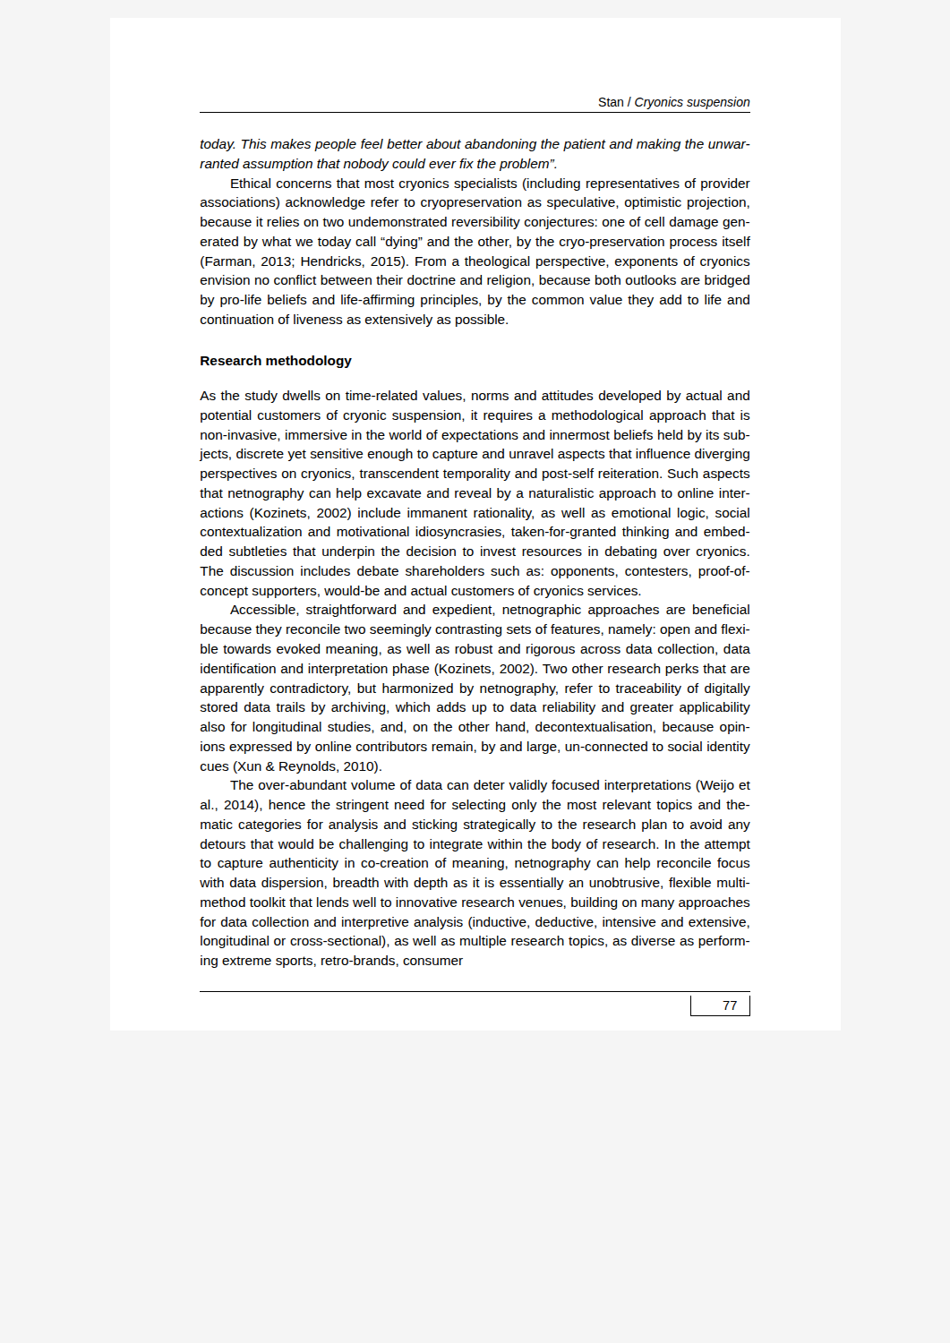Stan / Cryonics suspension
today. This makes people feel better about abandoning the patient and making the unwarranted assumption that nobody could ever fix the problem”.
Ethical concerns that most cryonics specialists (including representatives of provider associations) acknowledge refer to cryopreservation as speculative, optimistic projection, because it relies on two undemonstrated reversibility conjectures: one of cell damage generated by what we today call “dying” and the other, by the cryo-preservation process itself (Farman, 2013; Hendricks, 2015). From a theological perspective, exponents of cryonics envision no conflict between their doctrine and religion, because both outlooks are bridged by pro-life beliefs and life-affirming principles, by the common value they add to life and continuation of liveness as extensively as possible.
Research methodology
As the study dwells on time-related values, norms and attitudes developed by actual and potential customers of cryonic suspension, it requires a methodological approach that is non-invasive, immersive in the world of expectations and innermost beliefs held by its subjects, discrete yet sensitive enough to capture and unravel aspects that influence diverging perspectives on cryonics, transcendent temporality and post-self reiteration. Such aspects that netnography can help excavate and reveal by a naturalistic approach to online interactions (Kozinets, 2002) include immanent rationality, as well as emotional logic, social contextualization and motivational idiosyncrasies, taken-for-granted thinking and embedded subtleties that underpin the decision to invest resources in debating over cryonics. The discussion includes debate shareholders such as: opponents, contesters, proof-of-concept supporters, would-be and actual customers of cryonics services.
Accessible, straightforward and expedient, netnographic approaches are beneficial because they reconcile two seemingly contrasting sets of features, namely: open and flexible towards evoked meaning, as well as robust and rigorous across data collection, data identification and interpretation phase (Kozinets, 2002). Two other research perks that are apparently contradictory, but harmonized by netnography, refer to traceability of digitally stored data trails by archiving, which adds up to data reliability and greater applicability also for longitudinal studies, and, on the other hand, decontextualisation, because opinions expressed by online contributors remain, by and large, un-connected to social identity cues (Xun & Reynolds, 2010).
The over-abundant volume of data can deter validly focused interpretations (Weijo et al., 2014), hence the stringent need for selecting only the most relevant topics and thematic categories for analysis and sticking strategically to the research plan to avoid any detours that would be challenging to integrate within the body of research. In the attempt to capture authenticity in co-creation of meaning, netnography can help reconcile focus with data dispersion, breadth with depth as it is essentially an unobtrusive, flexible multi-method toolkit that lends well to innovative research venues, building on many approaches for data collection and interpretive analysis (inductive, deductive, intensive and extensive, longitudinal or cross-sectional), as well as multiple research topics, as diverse as performing extreme sports, retro-brands, consumer
77